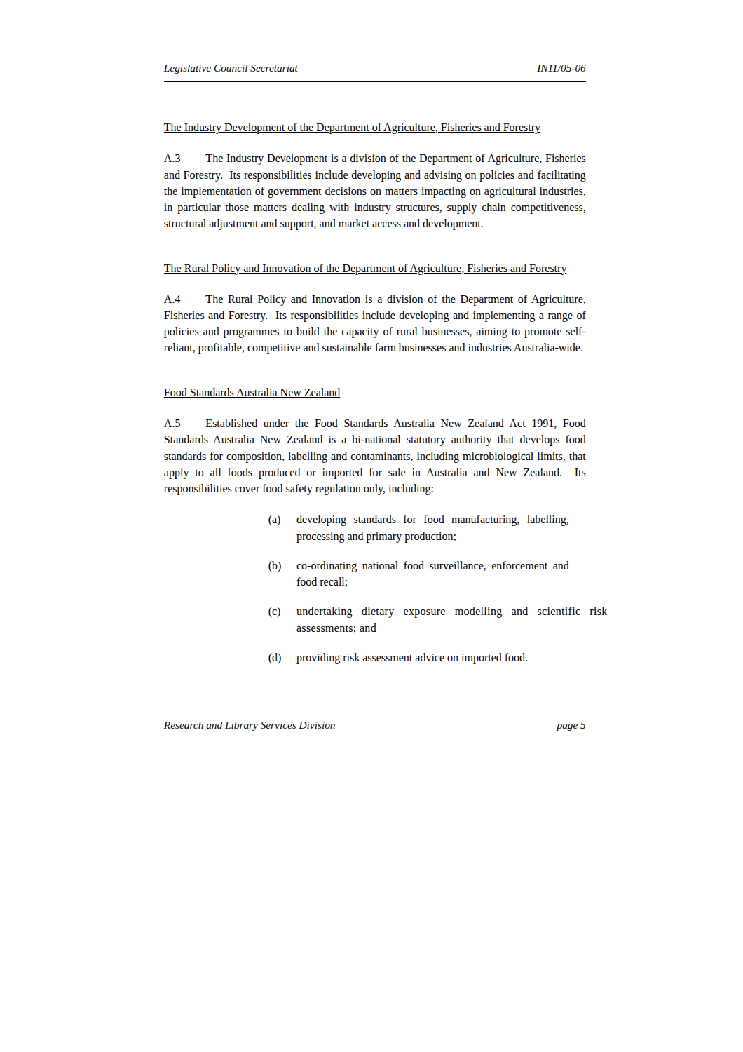Legislative Council Secretariat IN11/05-06
The Industry Development of the Department of Agriculture, Fisheries and Forestry
A.3 The Industry Development is a division of the Department of Agriculture, Fisheries and Forestry. Its responsibilities include developing and advising on policies and facilitating the implementation of government decisions on matters impacting on agricultural industries, in particular those matters dealing with industry structures, supply chain competitiveness, structural adjustment and support, and market access and development.
The Rural Policy and Innovation of the Department of Agriculture, Fisheries and Forestry
A.4 The Rural Policy and Innovation is a division of the Department of Agriculture, Fisheries and Forestry. Its responsibilities include developing and implementing a range of policies and programmes to build the capacity of rural businesses, aiming to promote self-reliant, profitable, competitive and sustainable farm businesses and industries Australia-wide.
Food Standards Australia New Zealand
A.5 Established under the Food Standards Australia New Zealand Act 1991, Food Standards Australia New Zealand is a bi-national statutory authority that develops food standards for composition, labelling and contaminants, including microbiological limits, that apply to all foods produced or imported for sale in Australia and New Zealand. Its responsibilities cover food safety regulation only, including:
(a) developing standards for food manufacturing, labelling, processing and primary production;
(b) co-ordinating national food surveillance, enforcement and food recall;
(c) undertaking dietary exposure modelling and scientific risk assessments; and
(d) providing risk assessment advice on imported food.
Research and Library Services Division page 5